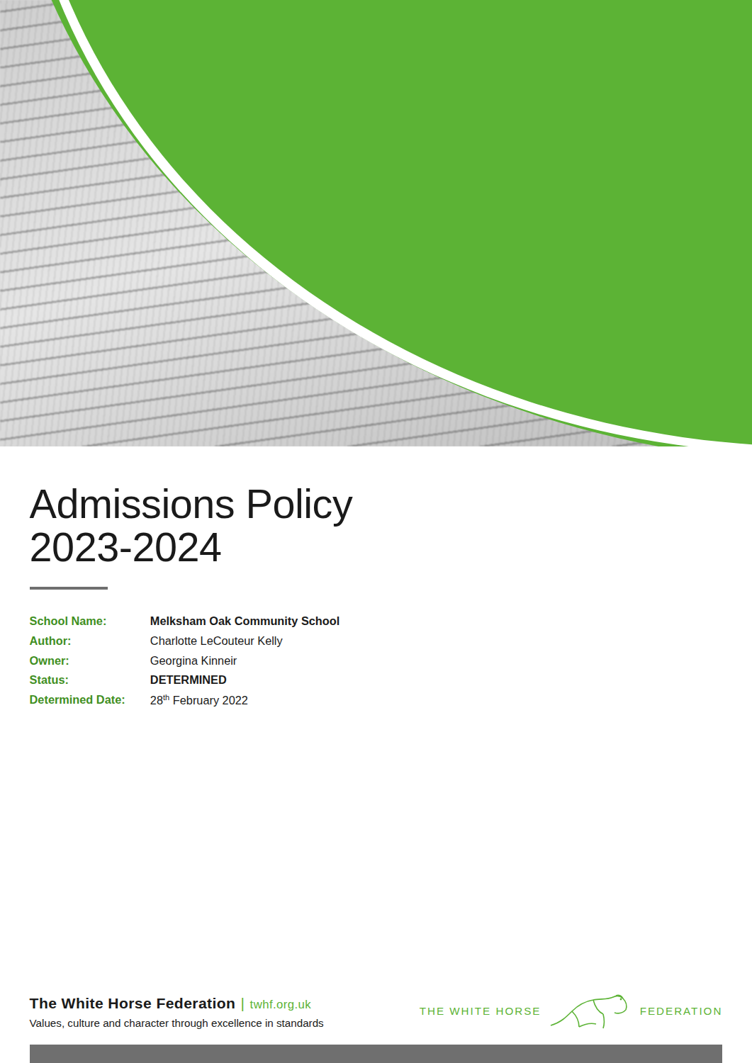Admissions Policy 2023-2024
School Name:
Melksham Oak Community School
Author:
Charlotte LeCouteur Kelly
Owner:
Georgina Kinneir
Status:
DETERMINED
Determined Date:
28th February 2022
The White Horse Federation|twhf.org.uk
Values, culture and character through excellence in standards
THE WHITE HORSE FEDERATION